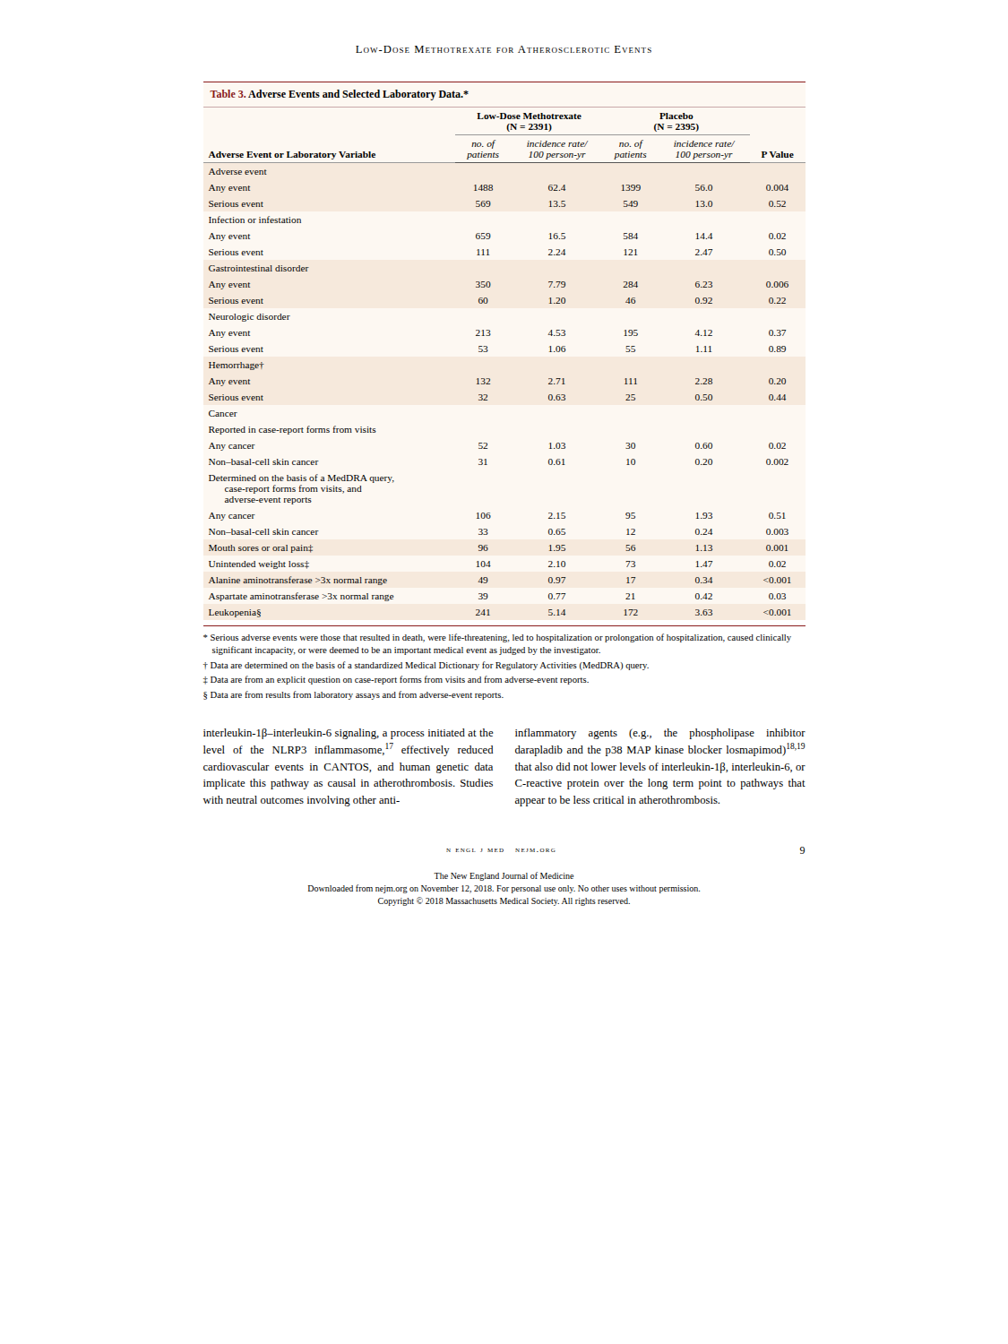Low-Dose Methotrexate for Atherosclerotic Events
Table 3. Adverse Events and Selected Laboratory Data.*
| Adverse Event or Laboratory Variable | Low-Dose Methotrexate (N = 2391) | Placebo (N = 2395) | P Value |
| --- | --- | --- | --- |
| no. of patients | incidence rate/ 100 person-yr | no. of patients | incidence rate/ 100 person-yr |
| Adverse event | | | | | |
| Any event | 1488 | 62.4 | 1399 | 56.0 | 0.004 |
| Serious event | 569 | 13.5 | 549 | 13.0 | 0.52 |
| Infection or infestation | | | | | |
| Any event | 659 | 16.5 | 584 | 14.4 | 0.02 |
| Serious event | 111 | 2.24 | 121 | 2.47 | 0.50 |
| Gastrointestinal disorder | | | | | |
| Any event | 350 | 7.79 | 284 | 6.23 | 0.006 |
| Serious event | 60 | 1.20 | 46 | 0.92 | 0.22 |
| Neurologic disorder | | | | | |
| Any event | 213 | 4.53 | 195 | 4.12 | 0.37 |
| Serious event | 53 | 1.06 | 55 | 1.11 | 0.89 |
| Hemorrhage† | | | | | |
| Any event | 132 | 2.71 | 111 | 2.28 | 0.20 |
| Serious event | 32 | 0.63 | 25 | 0.50 | 0.44 |
| Cancer | | | | | |
| Reported in case-report forms from visits | | | | | |
| Any cancer | 52 | 1.03 | 30 | 0.60 | 0.02 |
| Non–basal-cell skin cancer | 31 | 0.61 | 10 | 0.20 | 0.002 |
| Determined on the basis of a MedDRA query, case-report forms from visits, and adverse-event reports | | | | | |
| Any cancer | 106 | 2.15 | 95 | 1.93 | 0.51 |
| Non–basal-cell skin cancer | 33 | 0.65 | 12 | 0.24 | 0.003 |
| Mouth sores or oral pain‡ | 96 | 1.95 | 56 | 1.13 | 0.001 |
| Unintended weight loss‡ | 104 | 2.10 | 73 | 1.47 | 0.02 |
| Alanine aminotransferase >3x normal range | 49 | 0.97 | 17 | 0.34 | <0.001 |
| Aspartate aminotransferase >3x normal range | 39 | 0.77 | 21 | 0.42 | 0.03 |
| Leukopenia§ | 241 | 5.14 | 172 | 3.63 | <0.001 |
* Serious adverse events were those that resulted in death, were life-threatening, led to hospitalization or prolongation of hospitalization, caused clinically significant incapacity, or were deemed to be an important medical event as judged by the investigator.
† Data are determined on the basis of a standardized Medical Dictionary for Regulatory Activities (MedDRA) query.
‡ Data are from an explicit question on case-report forms from visits and from adverse-event reports.
§ Data are from results from laboratory assays and from adverse-event reports.
interleukin-1β–interleukin-6 signaling, a process initiated at the level of the NLRP3 inflammasome,17 effectively reduced cardiovascular events in CANTOS, and human genetic data implicate this pathway as causal in atherothrombosis. Studies with neutral outcomes involving other anti-
inflammatory agents (e.g., the phospholipase inhibitor darapladib and the p38 MAP kinase blocker losmapimod)18,19 that also did not lower levels of interleukin-1β, interleukin-6, or C-reactive protein over the long term point to pathways that appear to be less critical in atherothrombosis.
n engl j med nejm.org9
The New England Journal of Medicine
Downloaded from nejm.org on November 12, 2018. For personal use only. No other uses without permission.
Copyright © 2018 Massachusetts Medical Society. All rights reserved.